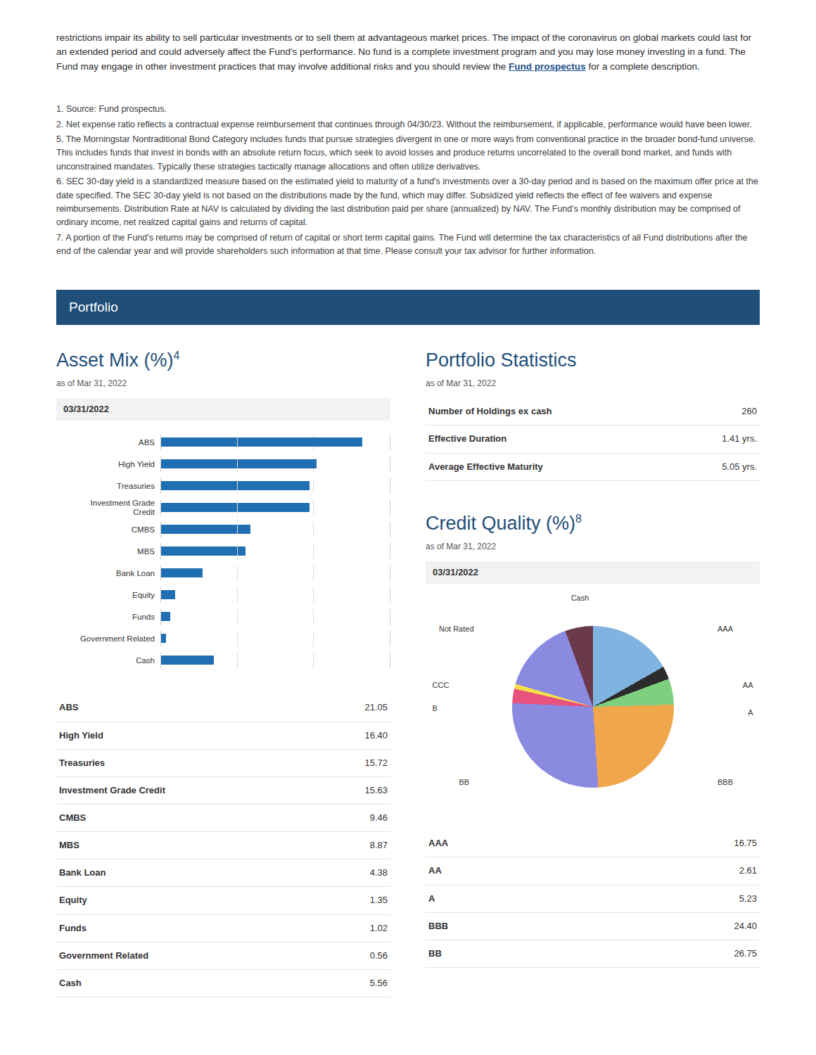restrictions impair its ability to sell particular investments or to sell them at advantageous market prices. The impact of the coronavirus on global markets could last for an extended period and could adversely affect the Fund's performance. No fund is a complete investment program and you may lose money investing in a fund. The Fund may engage in other investment practices that may involve additional risks and you should review the Fund prospectus for a complete description.
1. Source: Fund prospectus.
2. Net expense ratio reflects a contractual expense reimbursement that continues through 04/30/23. Without the reimbursement, if applicable, performance would have been lower.
5. The Morningstar Nontraditional Bond Category includes funds that pursue strategies divergent in one or more ways from conventional practice in the broader bond-fund universe. This includes funds that invest in bonds with an absolute return focus, which seek to avoid losses and produce returns uncorrelated to the overall bond market, and funds with unconstrained mandates. Typically these strategies tactically manage allocations and often utilize derivatives.
6. SEC 30-day yield is a standardized measure based on the estimated yield to maturity of a fund's investments over a 30-day period and is based on the maximum offer price at the date specified. The SEC 30-day yield is not based on the distributions made by the fund, which may differ. Subsidized yield reflects the effect of fee waivers and expense reimbursements. Distribution Rate at NAV is calculated by dividing the last distribution paid per share (annualized) by NAV. The Fund's monthly distribution may be comprised of ordinary income, net realized capital gains and returns of capital.
7. A portion of the Fund's returns may be comprised of return of capital or short term capital gains. The Fund will determine the tax characteristics of all Fund distributions after the end of the calendar year and will provide shareholders such information at that time. Please consult your tax advisor for further information.
Portfolio
Asset Mix (%)4
as of Mar 31, 2022
03/31/2022
ABS
High Yield
Treasuries
Investment Grade
Credit
CMBS
MBS
Bank Loan
Equity
Funds
Government Related
Cash
| ABS | 21.05 |
| High Yield | 16.40 |
| Treasuries | 15.72 |
| Investment Grade Credit | 15.63 |
| CMBS | 9.46 |
| MBS | 8.87 |
| Bank Loan | 4.38 |
| Equity | 1.35 |
| Funds | 1.02 |
| Government Related | 0.56 |
| Cash | 5.56 |
Portfolio Statistics
as of Mar 31, 2022
| Number of Holdings ex cash | 260 |
| Effective Duration | 1.41 yrs. |
| Average Effective Maturity | 5.05 yrs. |
Credit Quality (%)8
as of Mar 31, 2022
03/31/2022
Cash
AAA
AA
A
BBB
BB
B
CCC
Not Rated
| AAA | 16.75 |
| AA | 2.61 |
| A | 5.23 |
| BBB | 24.40 |
| BB | 26.75 |